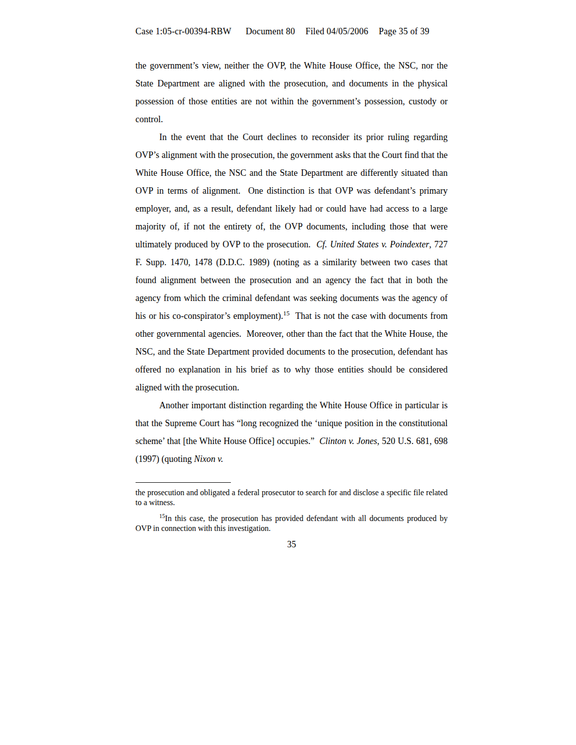Case 1:05-cr-00394-RBW Document 80 Filed 04/05/2006 Page 35 of 39
the government’s view, neither the OVP, the White House Office, the NSC, nor the State Department are aligned with the prosecution, and documents in the physical possession of those entities are not within the government’s possession, custody or control.
In the event that the Court declines to reconsider its prior ruling regarding OVP’s alignment with the prosecution, the government asks that the Court find that the White House Office, the NSC and the State Department are differently situated than OVP in terms of alignment. One distinction is that OVP was defendant’s primary employer, and, as a result, defendant likely had or could have had access to a large majority of, if not the entirety of, the OVP documents, including those that were ultimately produced by OVP to the prosecution. Cf. United States v. Poindexter, 727 F. Supp. 1470, 1478 (D.D.C. 1989) (noting as a similarity between two cases that found alignment between the prosecution and an agency the fact that in both the agency from which the criminal defendant was seeking documents was the agency of his or his co-conspirator’s employment).15 That is not the case with documents from other governmental agencies. Moreover, other than the fact that the White House, the NSC, and the State Department provided documents to the prosecution, defendant has offered no explanation in his brief as to why those entities should be considered aligned with the prosecution.
Another important distinction regarding the White House Office in particular is that the Supreme Court has “long recognized the ‘unique position in the constitutional scheme’ that [the White House Office] occupies.” Clinton v. Jones, 520 U.S. 681, 698 (1997) (quoting Nixon v.
the prosecution and obligated a federal prosecutor to search for and disclose a specific file related to a witness.
15In this case, the prosecution has provided defendant with all documents produced by OVP in connection with this investigation.
35